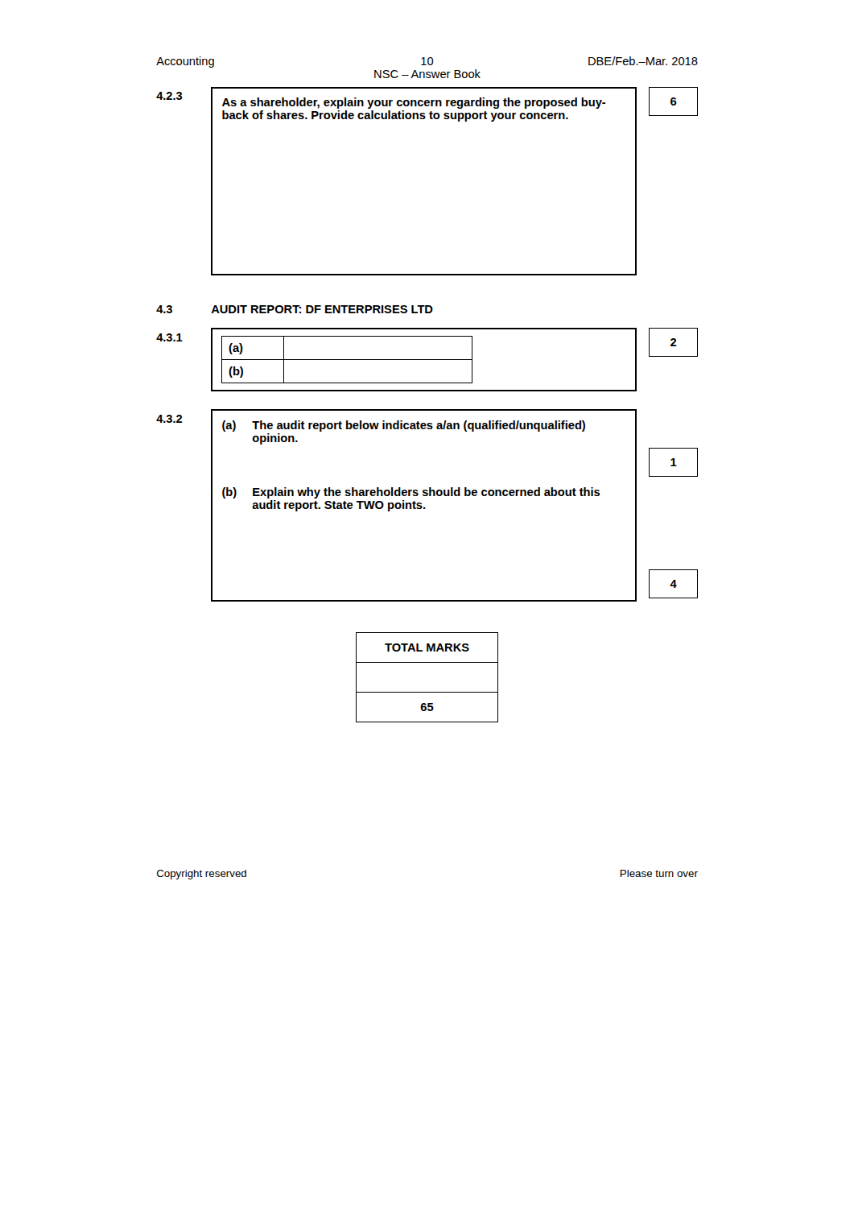Accounting
10 NSC – Answer Book
DBE/Feb.–Mar. 2018
4.2.3
As a shareholder, explain your concern regarding the proposed buy-back of shares. Provide calculations to support your concern.
6
4.3
AUDIT REPORT: DF ENTERPRISES LTD
4.3.1
| (a) | |
| (b) | |
2
4.3.2
(a)
The audit report below indicates a/an (qualified/unqualified) opinion.
(b)
Explain why the shareholders should be concerned about this audit report. State TWO points.
1
4
| TOTAL MARKS |
| 65 |
Copyright reserved
Please turn over